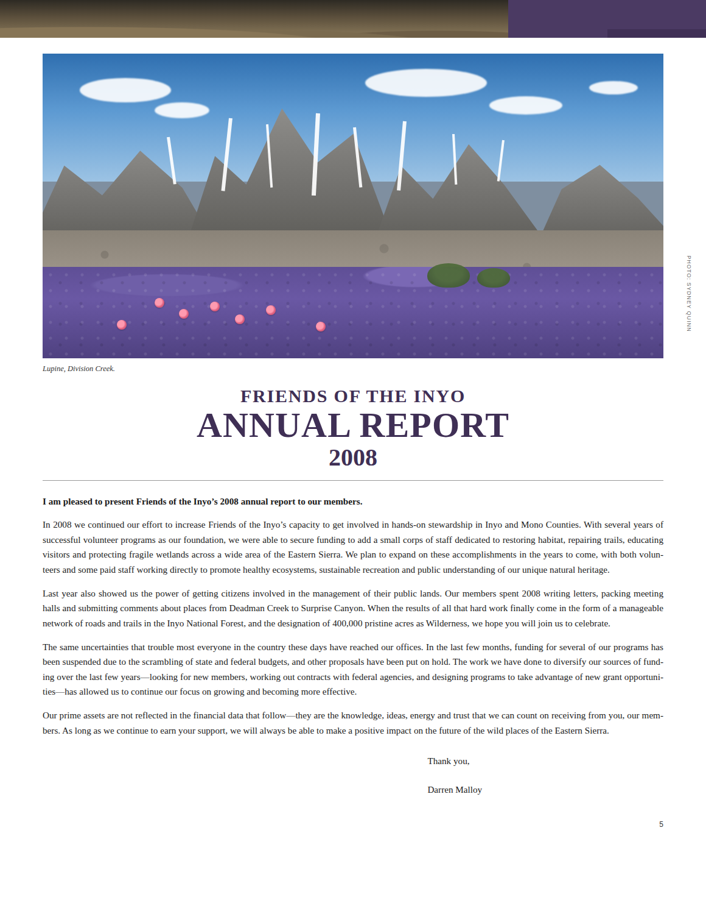PHOTO: SYDNEY QUINN
Lupine, Division Creek.
FRIENDS OF THE INYO
ANNUAL REPORT
2008
I am pleased to present Friends of the Inyo’s 2008 annual report to our members.
In 2008 we continued our effort to increase Friends of the Inyo’s capacity to get involved in hands-on stewardship in Inyo and Mono Counties. With several years of successful volunteer programs as our foundation, we were able to secure funding to add a small corps of staff dedicated to restoring habitat, repairing trails, educating visitors and protecting fragile wetlands across a wide area of the Eastern Sierra. We plan to expand on these accomplishments in the years to come, with both volunteers and some paid staff working directly to promote healthy ecosystems, sustainable recreation and public understanding of our unique natural heritage.
Last year also showed us the power of getting citizens involved in the management of their public lands. Our members spent 2008 writing letters, packing meeting halls and submitting comments about places from Deadman Creek to Surprise Canyon. When the results of all that hard work finally come in the form of a manageable network of roads and trails in the Inyo National Forest, and the designation of 400,000 pristine acres as Wilderness, we hope you will join us to celebrate.
The same uncertainties that trouble most everyone in the country these days have reached our offices. In the last few months, funding for several of our programs has been suspended due to the scrambling of state and federal budgets, and other proposals have been put on hold. The work we have done to diversify our sources of funding over the last few years—looking for new members, working out contracts with federal agencies, and designing programs to take advantage of new grant opportunities—has allowed us to continue our focus on growing and becoming more effective.
Our prime assets are not reflected in the financial data that follow—they are the knowledge, ideas, energy and trust that we can count on receiving from you, our members. As long as we continue to earn your support, we will always be able to make a positive impact on the future of the wild places of the Eastern Sierra.
Thank you,
Darren Malloy
5